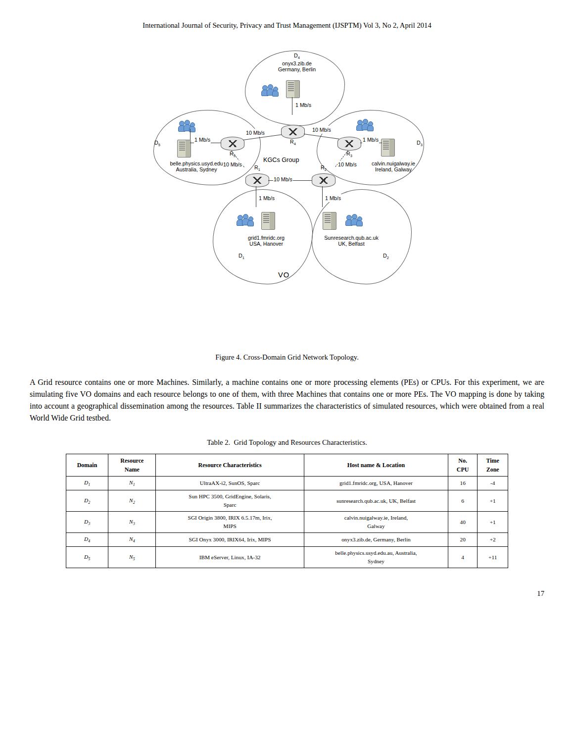International Journal of Security, Privacy and Trust Management (IJSPTM) Vol 3, No 2, April 2014
D4
onyx3.zib.de
Germany, Berlin
1 Mb/s
R4
D5
belle.physics.usyd.edu
Australia, Sydney
1 Mb/s
R5
10 Mb/s
D3
calvin.nuigalway.ie
Ireland, Galway
R3
1 Mb/s
10 Mb/s
KGCs Group
R1
R2
10 Mb/s
10 Mb/s
10 Mb/s
1 Mb/s
grid1.fmridc.org
USA, Hanover
D1
1 Mb/s
Sunresearch.qub.ac.uk
UK, Belfast
D2
VO
Figure 4. Cross-Domain Grid Network Topology.
A Grid resource contains one or more Machines. Similarly, a machine contains one or more processing elements (PEs) or CPUs. For this experiment, we are simulating five VO domains and each resource belongs to one of them, with three Machines that contains one or more PEs. The VO mapping is done by taking into account a geographical dissemination among the resources. Table II summarizes the characteristics of simulated resources, which were obtained from a real World Wide Grid testbed.
Table 2. Grid Topology and Resources Characteristics.
| Domain | Resource Name | Resource Characteristics | Host name & Location | No. CPU | Time Zone |
| --- | --- | --- | --- | --- | --- |
| D 1 | N 1 | UltraAX-i2, SunOS, Sparc | grid1.fmridc.org, USA, Hanover | 16 | -4 |
| D 2 | N 2 | Sun HPC 3500, GridEngine, Solaris, Sparc | sunresearch.qub.ac.uk, UK, Belfast | 6 | +1 |
| D 3 | N 3 | SGI Origin 3800, IRIX 6.5.17m, Irix, MIPS | calvin.nuigalway.ie, Ireland, Galway | 40 | +1 |
| D 4 | N 4 | SGI Onyx 3000, IRIX64, Irix, MIPS | onyx3.zib.de, Germany, Berlin | 20 | +2 |
| D 5 | N 5 | IBM eServer, Linux, IA-32 | belle.physics.usyd.edu.au, Australia, Sydney | 4 | +11 |
17